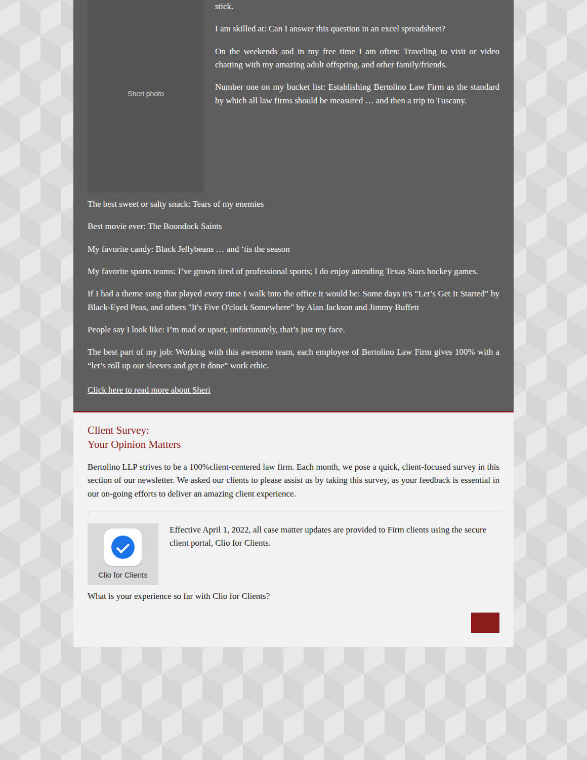stick.
I am skilled at: Can I answer this question in an excel spreadsheet?
On the weekends and in my free time I am often: Traveling to visit or video chatting with my amazing adult offspring, and other family/friends.
Number one on my bucket list: Establishing Bertolino Law Firm as the standard by which all law firms should be measured … and then a trip to Tuscany.
The best sweet or salty snack: Tears of my enemies
Best movie ever: The Boondock Saints
My favorite candy: Black Jellybeans … and ‘tis the season
My favorite sports teams: I’ve grown tired of professional sports; I do enjoy attending Texas Stars hockey games.
If I had a theme song that played every time I walk into the office it would be: Some days it's “Let’s Get It Started” by Black-Eyed Peas, and others "It's Five O'clock Somewhere" by Alan Jackson and Jimmy Buffett
People say I look like: I’m mad or upset, unfortunately, that’s just my face.
The best part of my job: Working with this awesome team, each employee of Bertolino Law Firm gives 100% with a “let’s roll up our sleeves and get it done” work ethic.
Click here to read more about Sheri
Client Survey:
Your Opinion Matters
Bertolino LLP strives to be a 100%client-centered law firm. Each month, we pose a quick, client-focused survey in this section of our newsletter. We asked our clients to please assist us by taking this survey, as your feedback is essential in our on-going efforts to deliver an amazing client experience.
Clio for Clients
Effective April 1, 2022, all case matter updates are provided to Firm clients using the secure client portal, Clio for Clients.
What is your experience so far with Clio for Clients?